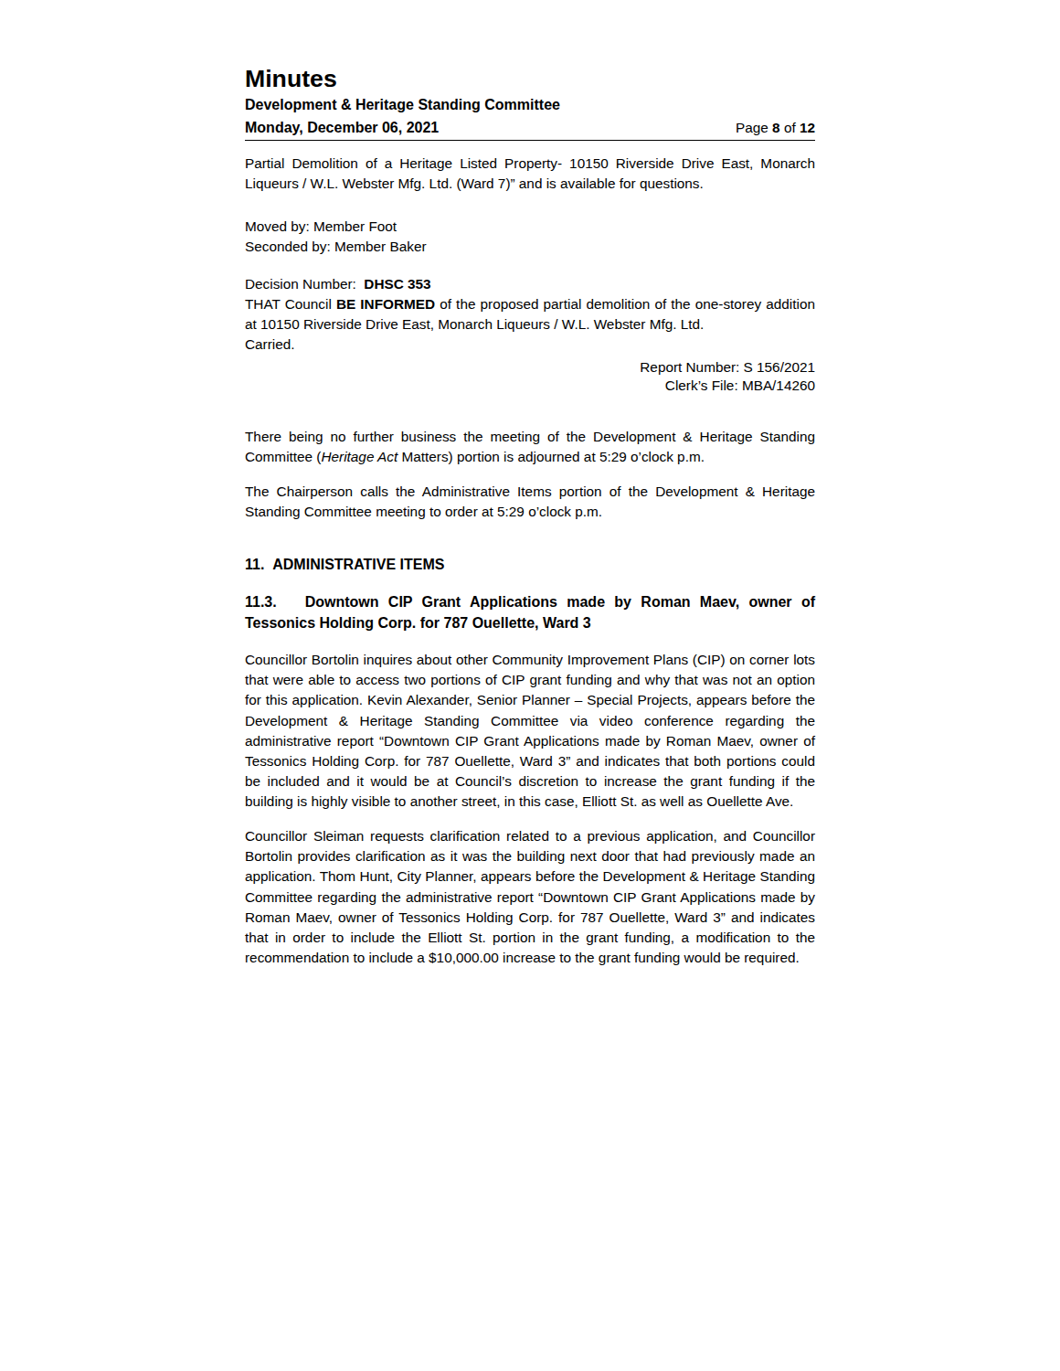Minutes
Development & Heritage Standing Committee
Monday, December 06, 2021
Page 8 of 12
Partial Demolition of a Heritage Listed Property- 10150 Riverside Drive East, Monarch Liqueurs / W.L. Webster Mfg. Ltd. (Ward 7)” and is available for questions.
Moved by: Member Foot
Seconded by: Member Baker
Decision Number: DHSC 353
THAT Council BE INFORMED of the proposed partial demolition of the one-storey addition at 10150 Riverside Drive East, Monarch Liqueurs / W.L. Webster Mfg. Ltd.
Carried.
Report Number: S 156/2021
Clerk’s File: MBA/14260
There being no further business the meeting of the Development & Heritage Standing Committee (Heritage Act Matters) portion is adjourned at 5:29 o’clock p.m.
The Chairperson calls the Administrative Items portion of the Development & Heritage Standing Committee meeting to order at 5:29 o’clock p.m.
11. ADMINISTRATIVE ITEMS
11.3. Downtown CIP Grant Applications made by Roman Maev, owner of Tessonics Holding Corp. for 787 Ouellette, Ward 3
Councillor Bortolin inquires about other Community Improvement Plans (CIP) on corner lots that were able to access two portions of CIP grant funding and why that was not an option for this application. Kevin Alexander, Senior Planner – Special Projects, appears before the Development & Heritage Standing Committee via video conference regarding the administrative report “Downtown CIP Grant Applications made by Roman Maev, owner of Tessonics Holding Corp. for 787 Ouellette, Ward 3” and indicates that both portions could be included and it would be at Council’s discretion to increase the grant funding if the building is highly visible to another street, in this case, Elliott St. as well as Ouellette Ave.
Councillor Sleiman requests clarification related to a previous application, and Councillor Bortolin provides clarification as it was the building next door that had previously made an application. Thom Hunt, City Planner, appears before the Development & Heritage Standing Committee regarding the administrative report “Downtown CIP Grant Applications made by Roman Maev, owner of Tessonics Holding Corp. for 787 Ouellette, Ward 3” and indicates that in order to include the Elliott St. portion in the grant funding, a modification to the recommendation to include a $10,000.00 increase to the grant funding would be required.